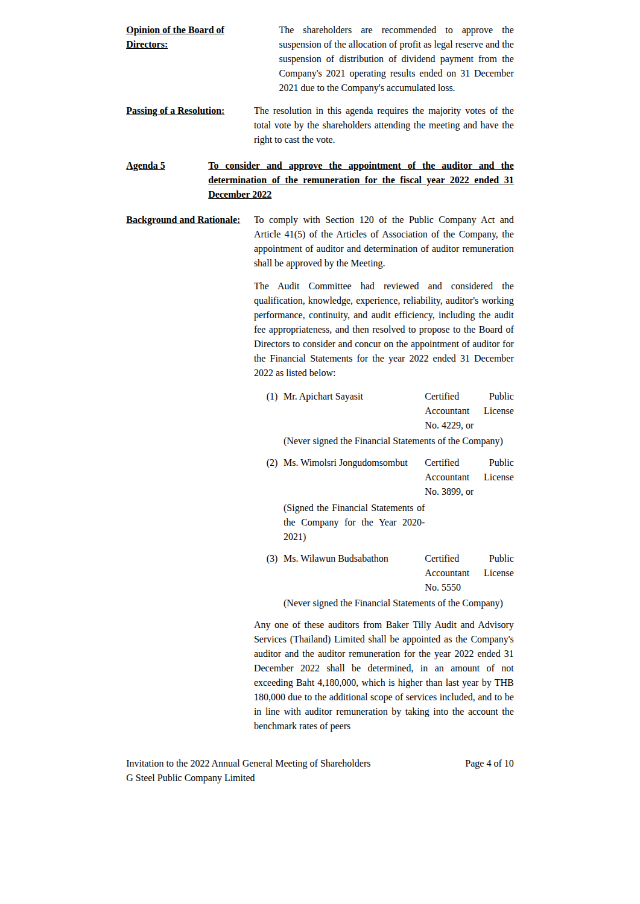Opinion of the Board of Directors:
The shareholders are recommended to approve the suspension of the allocation of profit as legal reserve and the suspension of distribution of dividend payment from the Company's 2021 operating results ended on 31 December 2021 due to the Company's accumulated loss.
Passing of a Resolution:
The resolution in this agenda requires the majority votes of the total vote by the shareholders attending the meeting and have the right to cast the vote.
Agenda 5
To consider and approve the appointment of the auditor and the determination of the remuneration for the fiscal year 2022 ended 31 December 2022
Background and Rationale:
To comply with Section 120 of the Public Company Act and Article 41(5) of the Articles of Association of the Company, the appointment of auditor and determination of auditor remuneration shall be approved by the Meeting.
The Audit Committee had reviewed and considered the qualification, knowledge, experience, reliability, auditor's working performance, continuity, and audit efficiency, including the audit fee appropriateness, and then resolved to propose to the Board of Directors to consider and concur on the appointment of auditor for the Financial Statements for the year 2022 ended 31 December 2022 as listed below:
(1)
Mr. Apichart Sayasit
Certified Public Accountant License No. 4229, or
(Never signed the Financial Statements of the Company)
(2)
Ms. Wimolsri Jongudomsombut
Certified Public Accountant License No. 3899, or
(Signed the Financial Statements of the Company for the Year 2020-2021)
(3)
Ms. Wilawun Budsabathon
Certified Public Accountant License No. 5550
(Never signed the Financial Statements of the Company)
Any one of these auditors from Baker Tilly Audit and Advisory Services (Thailand) Limited shall be appointed as the Company's auditor and the auditor remuneration for the year 2022 ended 31 December 2022 shall be determined, in an amount of not exceeding Baht 4,180,000, which is higher than last year by THB 180,000 due to the additional scope of services included, and to be in line with auditor remuneration by taking into the account the benchmark rates of peers
Invitation to the 2022 Annual General Meeting of Shareholders
G Steel Public Company Limited
Page 4 of 10